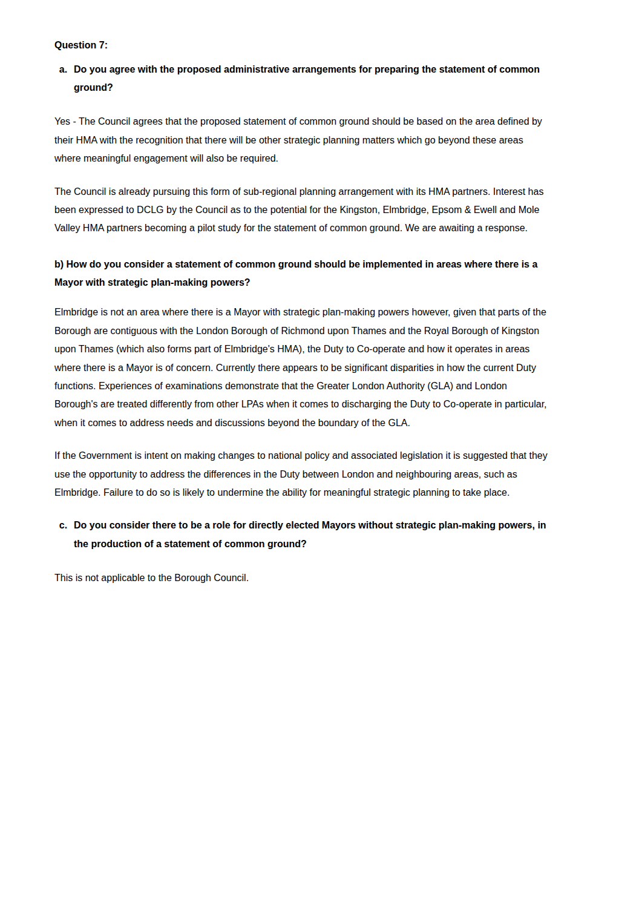Question 7:
Do you agree with the proposed administrative arrangements for preparing the statement of common ground?
Yes - The Council agrees that the proposed statement of common ground should be based on the area defined by their HMA with the recognition that there will be other strategic planning matters which go beyond these areas where meaningful engagement will also be required.
The Council is already pursuing this form of sub-regional planning arrangement with its HMA partners. Interest has been expressed to DCLG by the Council as to the potential for the Kingston, Elmbridge, Epsom & Ewell and Mole Valley HMA partners becoming a pilot study for the statement of common ground. We are awaiting a response.
b) How do you consider a statement of common ground should be implemented in areas where there is a Mayor with strategic plan-making powers?
Elmbridge is not an area where there is a Mayor with strategic plan-making powers however, given that parts of the Borough are contiguous with the London Borough of Richmond upon Thames and the Royal Borough of Kingston upon Thames (which also forms part of Elmbridge's HMA), the Duty to Co-operate and how it operates in areas where there is a Mayor is of concern. Currently there appears to be significant disparities in how the current Duty functions. Experiences of examinations demonstrate that the Greater London Authority (GLA) and London Borough's are treated differently from other LPAs when it comes to discharging the Duty to Co-operate in particular, when it comes to address needs and discussions beyond the boundary of the GLA.
If the Government is intent on making changes to national policy and associated legislation it is suggested that they use the opportunity to address the differences in the Duty between London and neighbouring areas, such as Elmbridge. Failure to do so is likely to undermine the ability for meaningful strategic planning to take place.
Do you consider there to be a role for directly elected Mayors without strategic plan-making powers, in the production of a statement of common ground?
This is not applicable to the Borough Council.